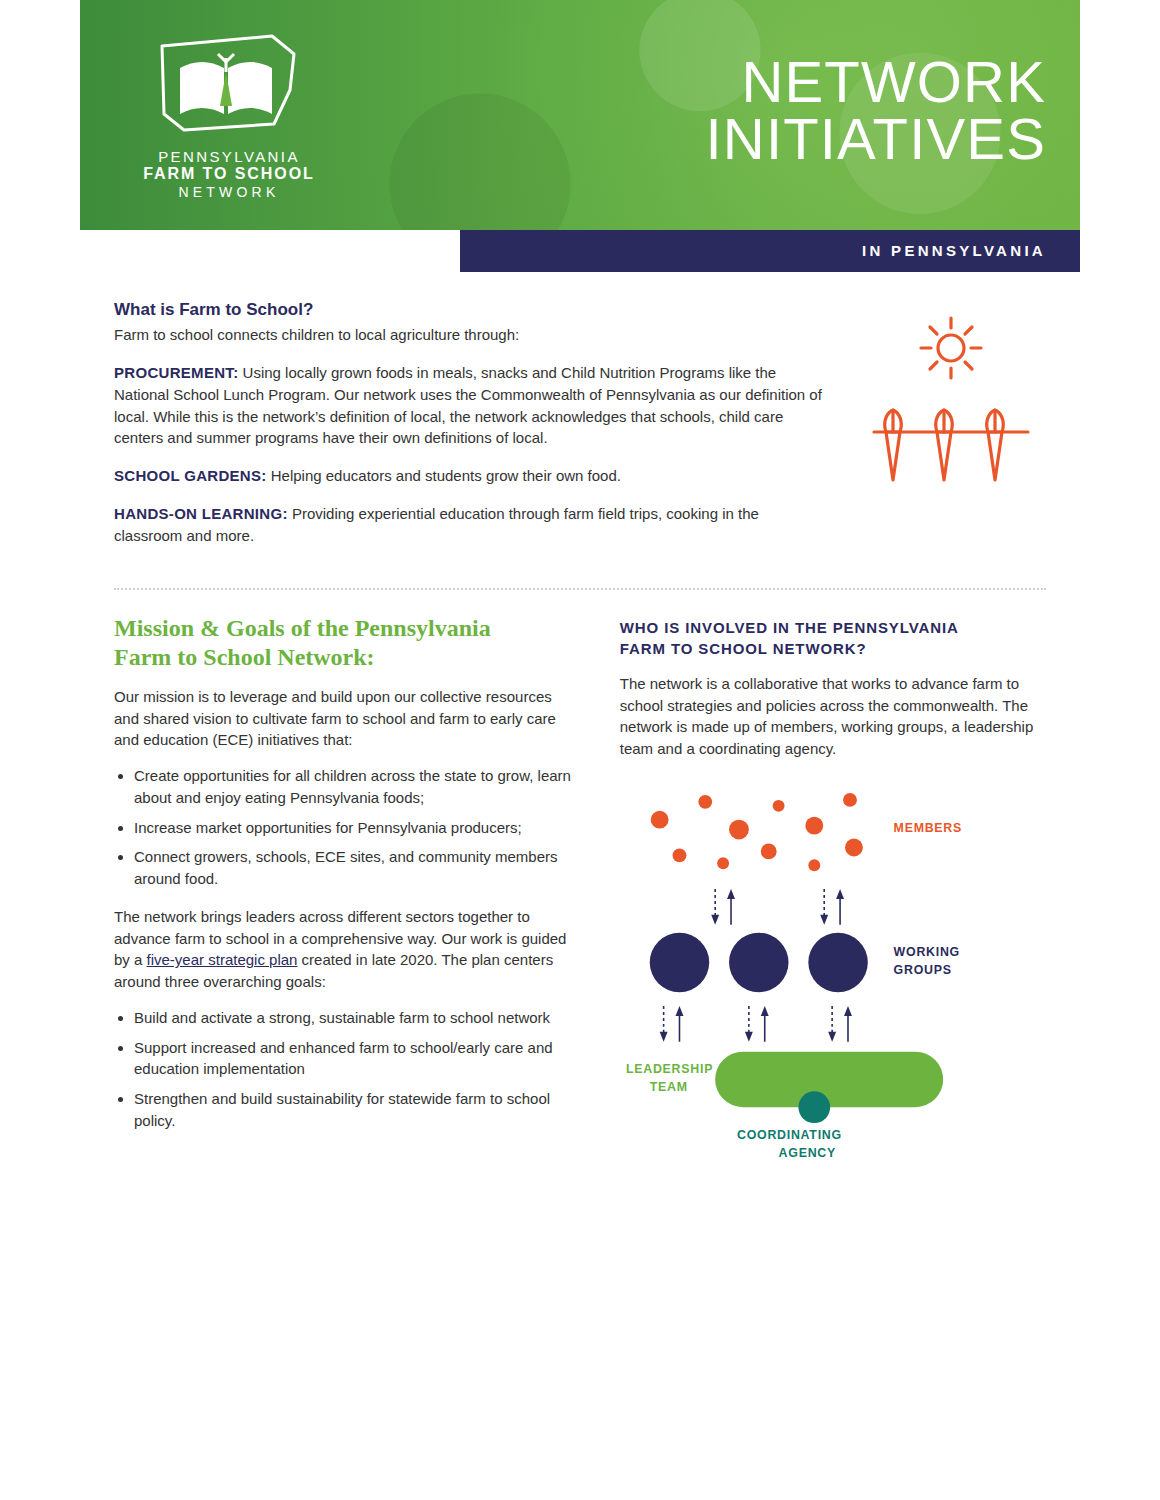PENNSYLVANIA FARM TO SCHOOL NETWORK
Network
Initiatives
In Pennsylvania
What is Farm to School?
Farm to school connects children to local agriculture through:
PROCUREMENT: Using locally grown foods in meals, snacks and Child Nutrition Programs like the National School Lunch Program. Our network uses the Commonwealth of Pennsylvania as our definition of local. While this is the network’s definition of local, the network acknowledges that schools, child care centers and summer programs have their own definitions of local.
SCHOOL GARDENS: Helping educators and students grow their own food.
HANDS-ON LEARNING: Providing experiential education through farm field trips, cooking in the classroom and more.
Mission & Goals of the Pennsylvania
Farm to School Network:
Our mission is to leverage and build upon our collective resources and shared vision to cultivate farm to school and farm to early care and education (ECE) initiatives that:
Create opportunities for all children across the state to grow, learn about and enjoy eating Pennsylvania foods;
Increase market opportunities for Pennsylvania producers;
Connect growers, schools, ECE sites, and community members around food.
The network brings leaders across different sectors together to advance farm to school in a comprehensive way. Our work is guided by a five-year strategic plan created in late 2020. The plan centers around three overarching goals:
Build and activate a strong, sustainable farm to school network
Support increased and enhanced farm to school/early care and education implementation
Strengthen and build sustainability for statewide farm to school policy.
Who is involved in the Pennsylvania
Farm to School Network?
The network is a collaborative that works to advance farm to school strategies and policies across the commonwealth. The network is made up of members, working groups, a leadership team and a coordinating agency.
MEMBERS WORKING GROUPS LEADERSHIP TEAM COORDINATING AGENCY